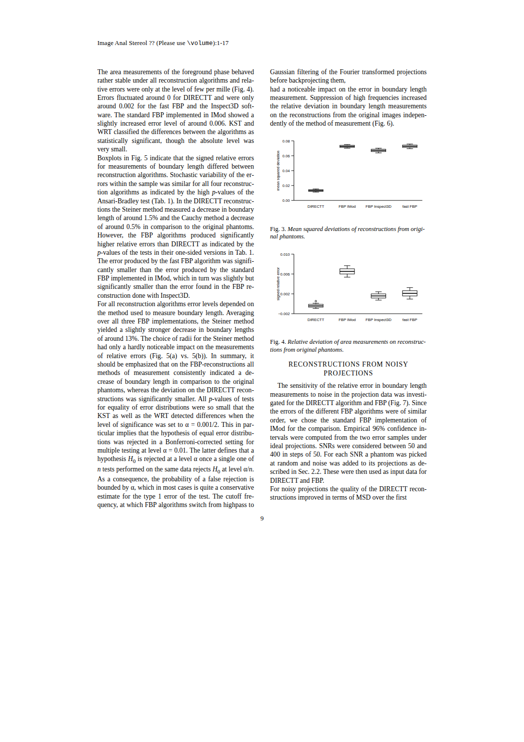Image Anal Stereol ?? (Please use \volume):1-17
The area measurements of the foreground phase behaved rather stable under all reconstruction algorithms and relative errors were only at the level of few per mille (Fig. 4). Errors fluctuated around 0 for DIRECTT and were only around 0.002 for the fast FBP and the Inspect3D software. The standard FBP implemented in IMod showed a slightly increased error level of around 0.006. KST and WRT classified the differences between the algorithms as statistically significant, though the absolute level was very small.
Boxplots in Fig. 5 indicate that the signed relative errors for measurements of boundary length differed between reconstruction algorithms. Stochastic variability of the errors within the sample was similar for all four reconstruction algorithms as indicated by the high p-values of the Ansari-Bradley test (Tab. 1). In the DIRECTT reconstructions the Steiner method measured a decrease in boundary length of around 1.5% and the Cauchy method a decrease of around 0.5% in comparison to the original phantoms. However, the FBP algorithms produced significantly higher relative errors than DIRECTT as indicated by the p-values of the tests in their one-sided versions in Tab. 1. The error produced by the fast FBP algorithm was significantly smaller than the error produced by the standard FBP implemented in IMod, which in turn was slightly but significantly smaller than the error found in the FBP reconstruction done with Inspect3D.
For all reconstruction algorithms error levels depended on the method used to measure boundary length. Averaging over all three FBP implementations, the Steiner method yielded a slightly stronger decrease in boundary lengths of around 13%. The choice of radii for the Steiner method had only a hardly noticeable impact on the measurements of relative errors (Fig. 5(a) vs. 5(b)). In summary, it should be emphasized that on the FBP-reconstructions all methods of measurement consistently indicated a decrease of boundary length in comparison to the original phantoms, whereas the deviation on the DIRECTT reconstructions was significantly smaller. All p-values of tests for equality of error distributions were so small that the KST as well as the WRT detected differences when the level of significance was set to α = 0.001/2. This in particular implies that the hypothesis of equal error distributions was rejected in a Bonferroni-corrected setting for multiple testing at level α = 0.01. The latter defines that a hypothesis H0 is rejected at a level α once a single one of n tests performed on the same data rejects H0 at level α/n. As a consequence, the probability of a false rejection is bounded by α, which in most cases is quite a conservative estimate for the type 1 error of the test. The cutoff frequency, at which FBP algorithms switch from highpass to Gaussian filtering of the Fourier transformed projections before backprojecting them,
had a noticeable impact on the error in boundary length measurement. Suppression of high frequencies increased the relative deviation in boundary length measurements on the reconstructions from the original images independently of the method of measurement (Fig. 6).
0.00 0.02 0.04 0.06 0.08 mean squared deviation DIRECTT FBP IMod FBP Inspect3D fast FBP
Fig. 3. Mean squared deviations of reconstructions from original phantoms.
−0.002 0.002 0.006 0.010 signed relative error DIRECTT FBP IMod FBP Inspect3D fast FBP
Fig. 4. Relative deviation of area measurements on reconstructions from original phantoms.
RECONSTRUCTIONS FROM NOISY PROJECTIONS
The sensitivity of the relative error in boundary length measurements to noise in the projection data was investigated for the DIRECTT algorithm and FBP (Fig. 7). Since the errors of the different FBP algorithms were of similar order, we chose the standard FBP implementation of IMod for the comparison. Empirical 96% confidence intervals were computed from the two error samples under ideal projections. SNRs were considered between 50 and 400 in steps of 50. For each SNR a phantom was picked at random and noise was added to its projections as described in Sec. 2.2. These were then used as input data for DIRECTT and FBP.
For noisy projections the quality of the DIRECTT reconstructions improved in terms of MSD over the first
9